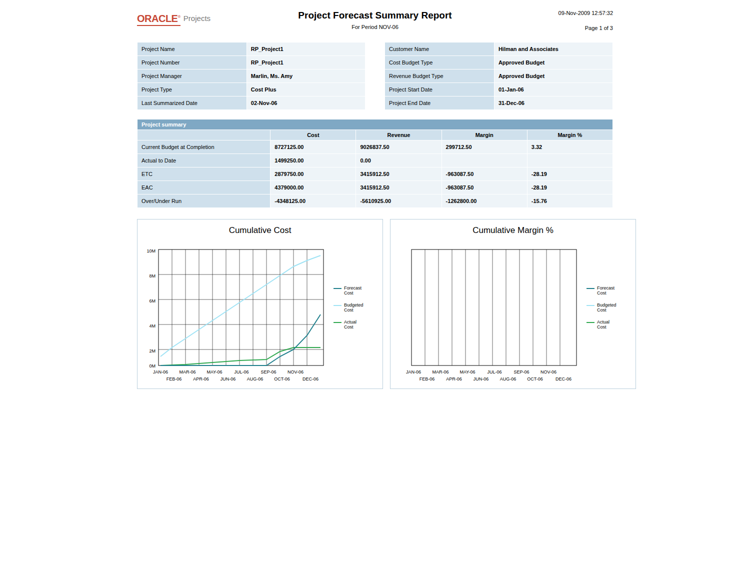ORACLE®Projects
Project Forecast Summary Report
For Period NOV-06
09-Nov-2009 12:57:32
Page 1 of 3
| Project Name | RP_Project1 |
| Project Number | RP_Project1 |
| Project Manager | Marlin, Ms. Amy |
| Project Type | Cost Plus |
| Last Summarized Date | 02-Nov-06 |
| Customer Name | Hilman and Associates |
| Cost Budget Type | Approved Budget |
| Revenue Budget Type | Approved Budget |
| Project Start Date | 01-Jan-06 |
| Project End Date | 31-Dec-06 |
| Project summary |
| --- |
| | Cost | Revenue | Margin | Margin % |
| Current Budget at Completion | 8727125.00 | 9026837.50 | 299712.50 | 3.32 |
| Actual to Date | 1499250.00 | 0.00 | | |
| ETC | 2879750.00 | 3415912.50 | -963087.50 | -28.19 |
| EAC | 4379000.00 | 3415912.50 | -963087.50 | -28.19 |
| Over/Under Run | -4348125.00 | -5610925.00 | -1262800.00 | -15.76 |
Cumulative Cost
10M 8M 6M 4M 2M 0M JAN-06 MAR-06 MAY-06 JUL-06 SEP-06 NOV-06 FEB-06 APR-06 JUN-06 AUG-06 OCT-06 DEC-06
Forecast
Cost
Budgeted
Cost
Actual
Cost
Cumulative Margin %
JAN-06 MAR-06 MAY-06 JUL-06 SEP-06 NOV-06 FEB-06 APR-06 JUN-06 AUG-06 OCT-06 DEC-06
Forecast
Cost
Budgeted
Cost
Actual
Cost